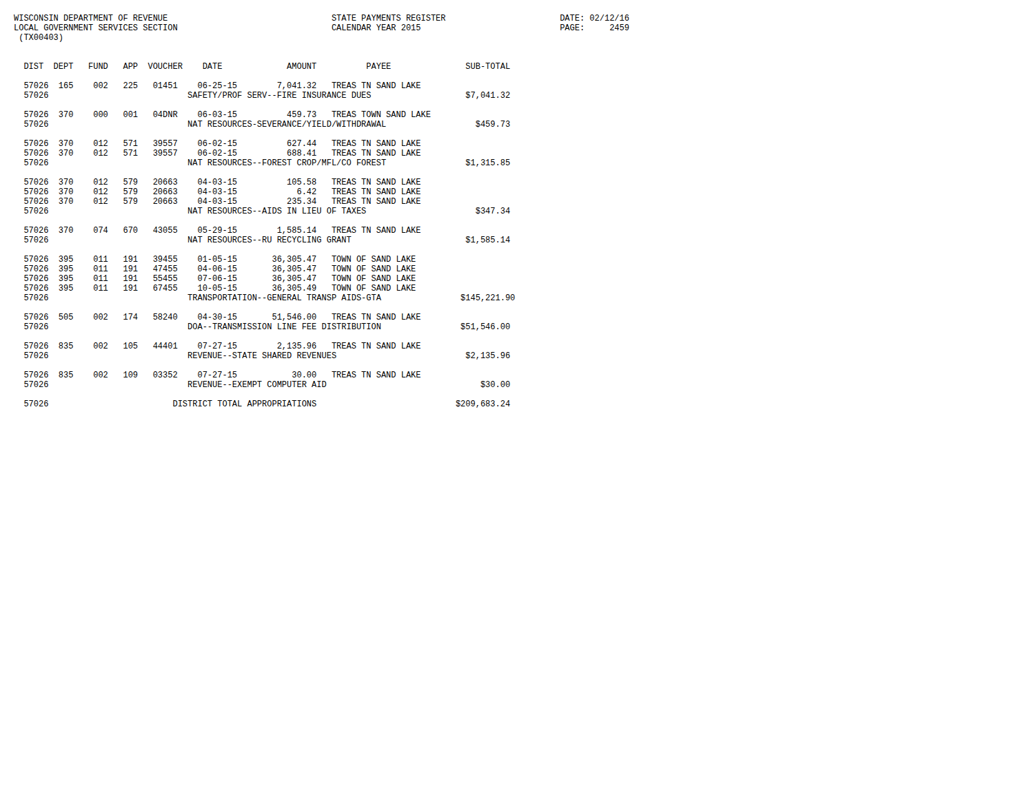WISCONSIN DEPARTMENT OF REVENUE STATE PAYMENTS REGISTER DATE: 02/12/16 LOCAL GOVERNMENT SERVICES SECTION CALENDAR YEAR 2015 PAGE: 2459 (TX00403) DIST DEPT FUND APP VOUCHER DATE AMOUNT PAYEE SUB-TOTAL 57026 165 002 225 01451 06-25-15 7,041.32 TREAS TN SAND LAKE 57026 SAFETY/PROF SERV--FIRE INSURANCE DUES $7,041.32 57026 370 000 001 04DNR 06-03-15 459.73 TREAS TOWN SAND LAKE 57026 NAT RESOURCES-SEVERANCE/YIELD/WITHDRAWAL $459.73 57026 370 012 571 39557 06-02-15 627.44 TREAS TN SAND LAKE 57026 370 012 571 39557 06-02-15 688.41 TREAS TN SAND LAKE 57026 NAT RESOURCES--FOREST CROP/MFL/CO FOREST $1,315.85 57026 370 012 579 20663 04-03-15 105.58 TREAS TN SAND LAKE 57026 370 012 579 20663 04-03-15 6.42 TREAS TN SAND LAKE 57026 370 012 579 20663 04-03-15 235.34 TREAS TN SAND LAKE 57026 NAT RESOURCES--AIDS IN LIEU OF TAXES $347.34 57026 370 074 670 43055 05-29-15 1,585.14 TREAS TN SAND LAKE 57026 NAT RESOURCES--RU RECYCLING GRANT $1,585.14 57026 395 011 191 39455 01-05-15 36,305.47 TOWN OF SAND LAKE 57026 395 011 191 47455 04-06-15 36,305.47 TOWN OF SAND LAKE 57026 395 011 191 55455 07-06-15 36,305.47 TOWN OF SAND LAKE 57026 395 011 191 67455 10-05-15 36,305.49 TOWN OF SAND LAKE 57026 TRANSPORTATION--GENERAL TRANSP AIDS-GTA $145,221.90 57026 505 002 174 58240 04-30-15 51,546.00 TREAS TN SAND LAKE 57026 DOA--TRANSMISSION LINE FEE DISTRIBUTION $51,546.00 57026 835 002 105 44401 07-27-15 2,135.96 TREAS TN SAND LAKE 57026 REVENUE--STATE SHARED REVENUES $2,135.96 57026 835 002 109 03352 07-27-15 30.00 TREAS TN SAND LAKE 57026 REVENUE--EXEMPT COMPUTER AID $30.00 57026 DISTRICT TOTAL APPROPRIATIONS $209,683.24